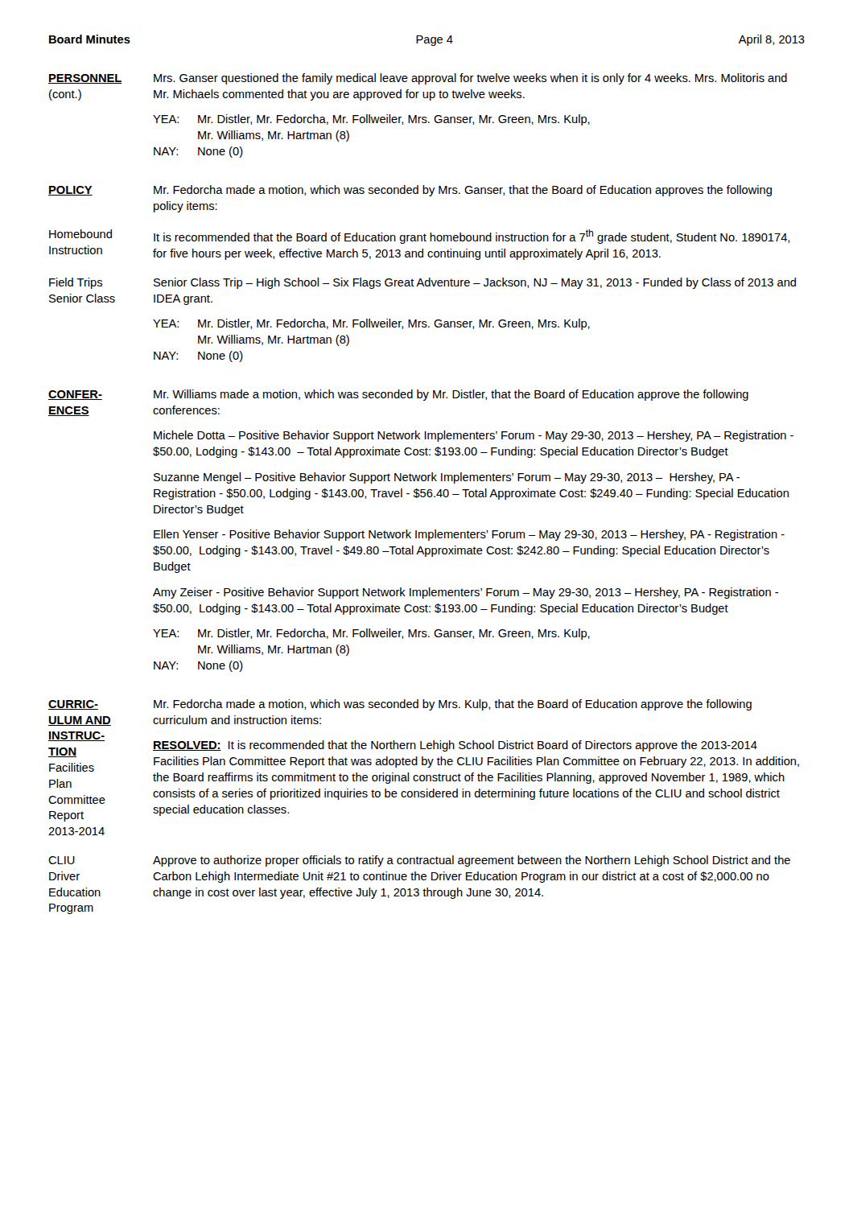Board Minutes
Page 4
April 8, 2013
PERSONNEL
(cont.)
Mrs. Ganser questioned the family medical leave approval for twelve weeks when it is only for 4 weeks. Mrs. Molitoris and Mr. Michaels commented that you are approved for up to twelve weeks.
YEA:
Mr. Distler, Mr. Fedorcha, Mr. Follweiler, Mrs. Ganser, Mr. Green, Mrs. Kulp,
Mr. Williams, Mr. Hartman (8)
NAY:
None (0)
POLICY
Mr. Fedorcha made a motion, which was seconded by Mrs. Ganser, that the Board of Education approves the following policy items:
Homebound
Instruction
It is recommended that the Board of Education grant homebound instruction for a 7th grade student, Student No. 1890174, for five hours per week, effective March 5, 2013 and continuing until approximately April 16, 2013.
Field Trips
Senior Class
Senior Class Trip – High School – Six Flags Great Adventure – Jackson, NJ – May 31, 2013 - Funded by Class of 2013 and IDEA grant.
YEA:
Mr. Distler, Mr. Fedorcha, Mr. Follweiler, Mrs. Ganser, Mr. Green, Mrs. Kulp,
Mr. Williams, Mr. Hartman (8)
NAY:
None (0)
CONFER-
ENCES
Mr. Williams made a motion, which was seconded by Mr. Distler, that the Board of Education approve the following conferences:
Michele Dotta – Positive Behavior Support Network Implementers’ Forum - May 29-30, 2013 – Hershey, PA – Registration - $50.00, Lodging - $143.00 – Total Approximate Cost: $193.00 – Funding: Special Education Director’s Budget
Suzanne Mengel – Positive Behavior Support Network Implementers’ Forum – May 29-30, 2013 – Hershey, PA - Registration - $50.00, Lodging - $143.00, Travel - $56.40 – Total Approximate Cost: $249.40 – Funding: Special Education Director’s Budget
Ellen Yenser - Positive Behavior Support Network Implementers’ Forum – May 29-30, 2013 – Hershey, PA - Registration - $50.00, Lodging - $143.00, Travel - $49.80 –Total Approximate Cost: $242.80 – Funding: Special Education Director’s Budget
Amy Zeiser - Positive Behavior Support Network Implementers’ Forum – May 29-30, 2013 – Hershey, PA - Registration - $50.00, Lodging - $143.00 – Total Approximate Cost: $193.00 – Funding: Special Education Director’s Budget
YEA:
Mr. Distler, Mr. Fedorcha, Mr. Follweiler, Mrs. Ganser, Mr. Green, Mrs. Kulp,
Mr. Williams, Mr. Hartman (8)
NAY:
None (0)
CURRIC-
ULUM AND
INSTRUC-
TION
Facilities
Plan
Committee
Report
2013-2014
Mr. Fedorcha made a motion, which was seconded by Mrs. Kulp, that the Board of Education approve the following curriculum and instruction items:
RESOLVED: It is recommended that the Northern Lehigh School District Board of Directors approve the 2013-2014 Facilities Plan Committee Report that was adopted by the CLIU Facilities Plan Committee on February 22, 2013. In addition, the Board reaffirms its commitment to the original construct of the Facilities Planning, approved November 1, 1989, which consists of a series of prioritized inquiries to be considered in determining future locations of the CLIU and school district special education classes.
CLIU
Driver
Education
Program
Approve to authorize proper officials to ratify a contractual agreement between the Northern Lehigh School District and the Carbon Lehigh Intermediate Unit #21 to continue the Driver Education Program in our district at a cost of $2,000.00 no change in cost over last year, effective July 1, 2013 through June 30, 2014.